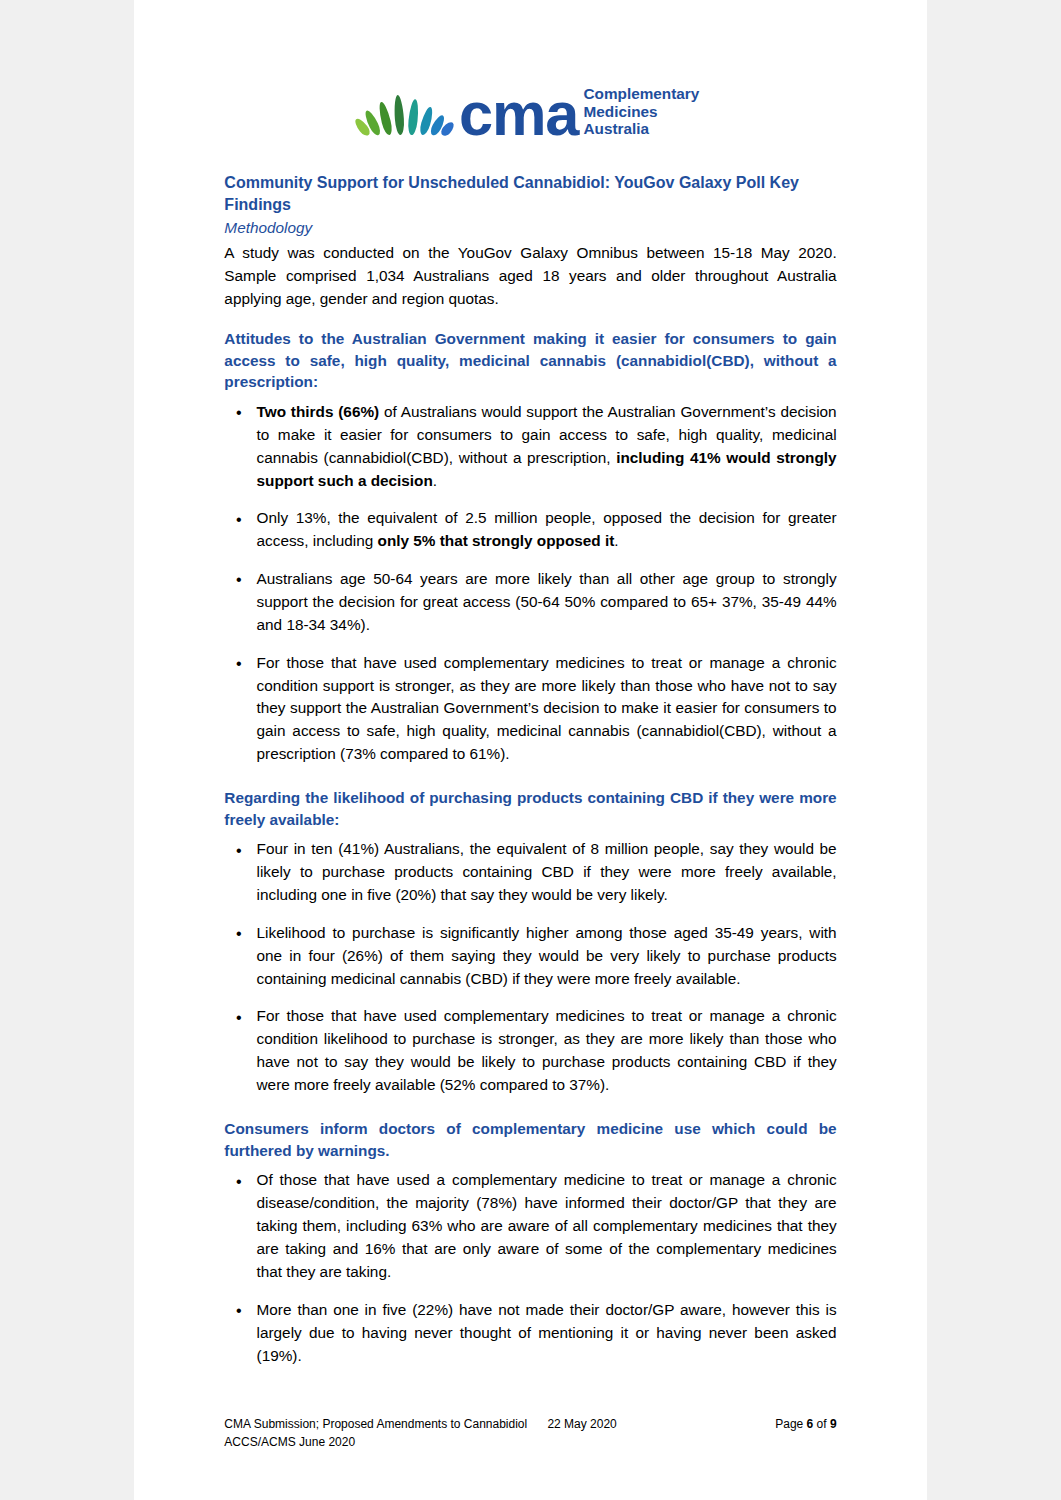cma Complementary
Medicines
Australia
Community Support for Unscheduled Cannabidiol: YouGov Galaxy Poll Key Findings
Methodology
A study was conducted on the YouGov Galaxy Omnibus between 15-18 May 2020. Sample comprised 1,034 Australians aged 18 years and older throughout Australia applying age, gender and region quotas.
Attitudes to the Australian Government making it easier for consumers to gain access to safe, high quality, medicinal cannabis (cannabidiol(CBD), without a prescription:
Two thirds (66%) of Australians would support the Australian Government’s decision to make it easier for consumers to gain access to safe, high quality, medicinal cannabis (cannabidiol(CBD), without a prescription, including 41% would strongly support such a decision.
Only 13%, the equivalent of 2.5 million people, opposed the decision for greater access, including only 5% that strongly opposed it.
Australians age 50-64 years are more likely than all other age group to strongly support the decision for great access (50-64 50% compared to 65+ 37%, 35-49 44% and 18-34 34%).
For those that have used complementary medicines to treat or manage a chronic condition support is stronger, as they are more likely than those who have not to say they support the Australian Government’s decision to make it easier for consumers to gain access to safe, high quality, medicinal cannabis (cannabidiol(CBD), without a prescription (73% compared to 61%).
Regarding the likelihood of purchasing products containing CBD if they were more freely available:
Four in ten (41%) Australians, the equivalent of 8 million people, say they would be likely to purchase products containing CBD if they were more freely available, including one in five (20%) that say they would be very likely.
Likelihood to purchase is significantly higher among those aged 35-49 years, with one in four (26%) of them saying they would be very likely to purchase products containing medicinal cannabis (CBD) if they were more freely available.
For those that have used complementary medicines to treat or manage a chronic condition likelihood to purchase is stronger, as they are more likely than those who have not to say they would be likely to purchase products containing CBD if they were more freely available (52% compared to 37%).
Consumers inform doctors of complementary medicine use which could be furthered by warnings.
Of those that have used a complementary medicine to treat or manage a chronic disease/condition, the majority (78%) have informed their doctor/GP that they are taking them, including 63% who are aware of all complementary medicines that they are taking and 16% that are only aware of some of the complementary medicines that they are taking.
More than one in five (22%) have not made their doctor/GP aware, however this is largely due to having never thought of mentioning it or having never been asked (19%).
CMA Submission; Proposed Amendments to Cannabidiol ACCS/ACMS June 2020 22 May 2020 Page 6 of 9